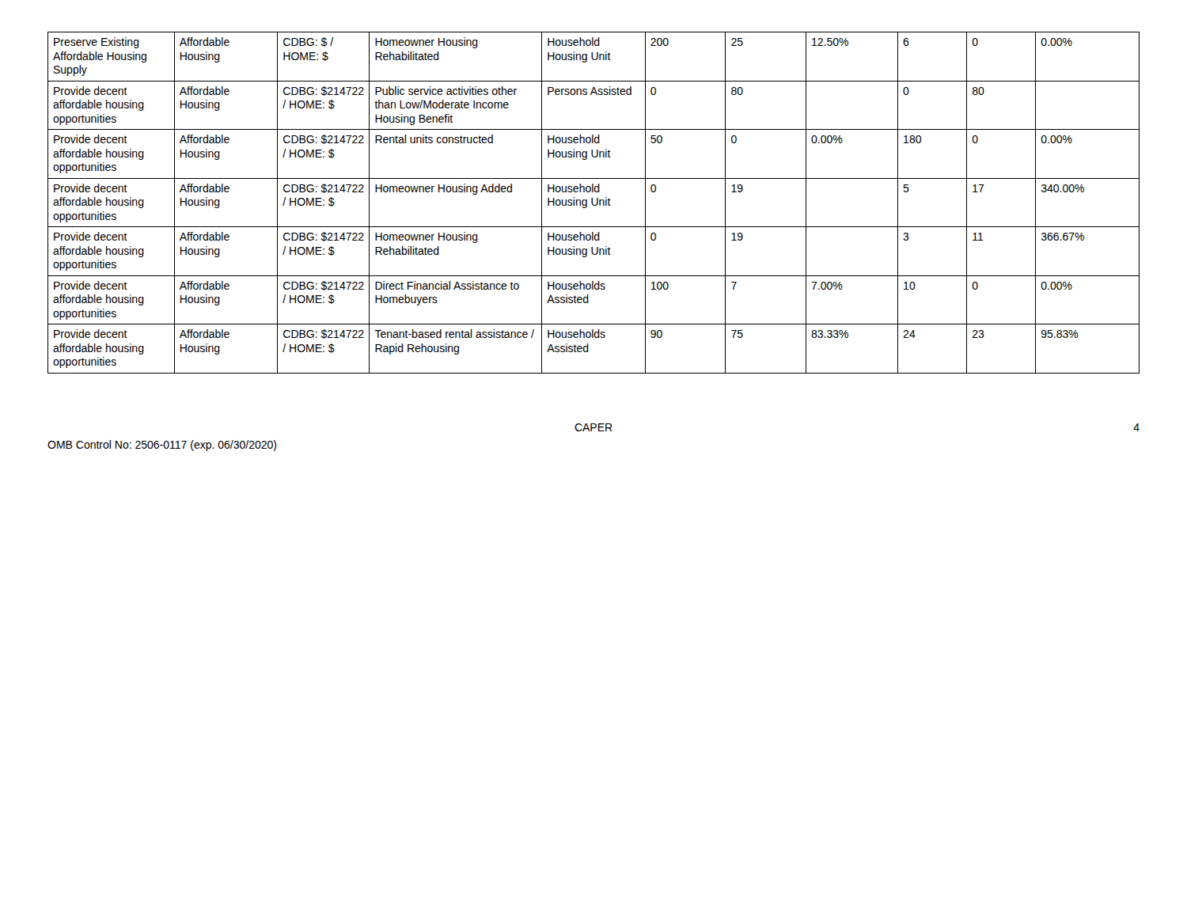| Preserve Existing Affordable Housing Supply | Affordable Housing | CDBG: $ / HOME: $ | Homeowner Housing Rehabilitated | Household Housing Unit | 200 | 25 | 12.50% | 6 | 0 | 0.00% |
| Provide decent affordable housing opportunities | Affordable Housing | CDBG: $214722 / HOME: $ | Public service activities other than Low/Moderate Income Housing Benefit | Persons Assisted | 0 | 80 | | 0 | 80 | |
| Provide decent affordable housing opportunities | Affordable Housing | CDBG: $214722 / HOME: $ | Rental units constructed | Household Housing Unit | 50 | 0 | 0.00% | 180 | 0 | 0.00% |
| Provide decent affordable housing opportunities | Affordable Housing | CDBG: $214722 / HOME: $ | Homeowner Housing Added | Household Housing Unit | 0 | 19 | | 5 | 17 | 340.00% |
| Provide decent affordable housing opportunities | Affordable Housing | CDBG: $214722 / HOME: $ | Homeowner Housing Rehabilitated | Household Housing Unit | 0 | 19 | | 3 | 11 | 366.67% |
| Provide decent affordable housing opportunities | Affordable Housing | CDBG: $214722 / HOME: $ | Direct Financial Assistance to Homebuyers | Households Assisted | 100 | 7 | 7.00% | 10 | 0 | 0.00% |
| Provide decent affordable housing opportunities | Affordable Housing | CDBG: $214722 / HOME: $ | Tenant-based rental assistance / Rapid Rehousing | Households Assisted | 90 | 75 | 83.33% | 24 | 23 | 95.83% |
CAPER
4
OMB Control No: 2506-0117 (exp. 06/30/2020)